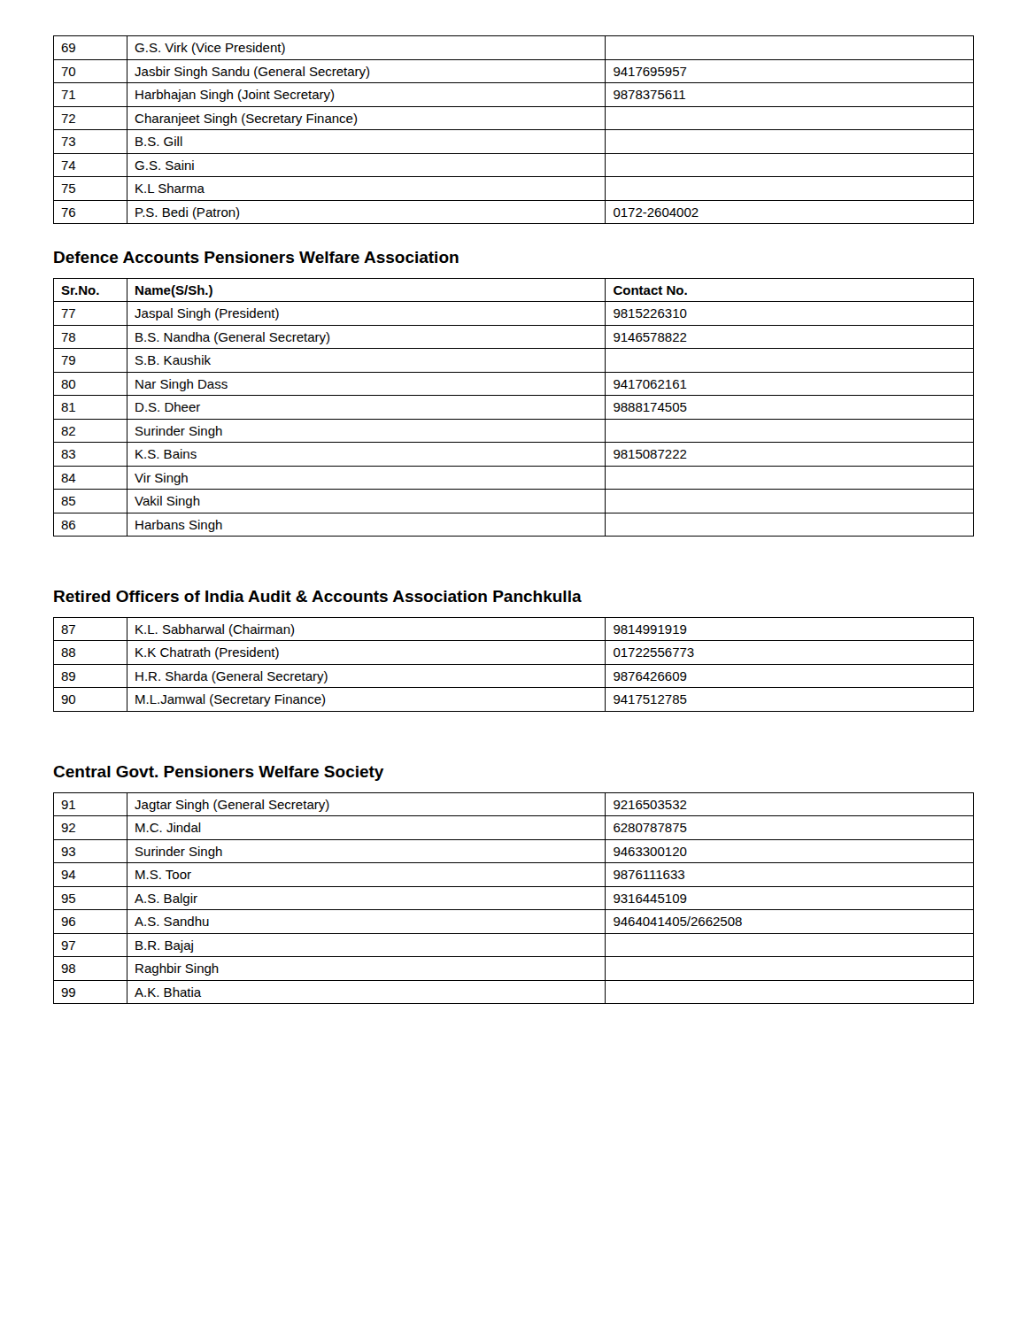| 69 | G.S. Virk (Vice President) | |
| 70 | Jasbir Singh Sandu (General Secretary) | 9417695957 |
| 71 | Harbhajan Singh (Joint Secretary) | 9878375611 |
| 72 | Charanjeet Singh (Secretary Finance) | |
| 73 | B.S. Gill | |
| 74 | G.S. Saini | |
| 75 | K.L Sharma | |
| 76 | P.S. Bedi (Patron) | 0172-2604002 |
Defence Accounts Pensioners Welfare Association
| Sr.No. | Name(S/Sh.) | Contact No. |
| --- | --- | --- |
| 77 | Jaspal Singh (President) | 9815226310 |
| 78 | B.S. Nandha (General Secretary) | 9146578822 |
| 79 | S.B. Kaushik | |
| 80 | Nar Singh Dass | 9417062161 |
| 81 | D.S. Dheer | 9888174505 |
| 82 | Surinder Singh | |
| 83 | K.S. Bains | 9815087222 |
| 84 | Vir Singh | |
| 85 | Vakil Singh | |
| 86 | Harbans Singh | |
Retired Officers of India Audit & Accounts Association Panchkulla
| 87 | K.L. Sabharwal (Chairman) | 9814991919 |
| 88 | K.K Chatrath (President) | 01722556773 |
| 89 | H.R. Sharda (General Secretary) | 9876426609 |
| 90 | M.L.Jamwal (Secretary Finance) | 9417512785 |
Central Govt. Pensioners Welfare Society
| 91 | Jagtar Singh (General Secretary) | 9216503532 |
| 92 | M.C. Jindal | 6280787875 |
| 93 | Surinder Singh | 9463300120 |
| 94 | M.S. Toor | 9876111633 |
| 95 | A.S. Balgir | 9316445109 |
| 96 | A.S. Sandhu | 9464041405/2662508 |
| 97 | B.R. Bajaj | |
| 98 | Raghbir Singh | |
| 99 | A.K. Bhatia | |